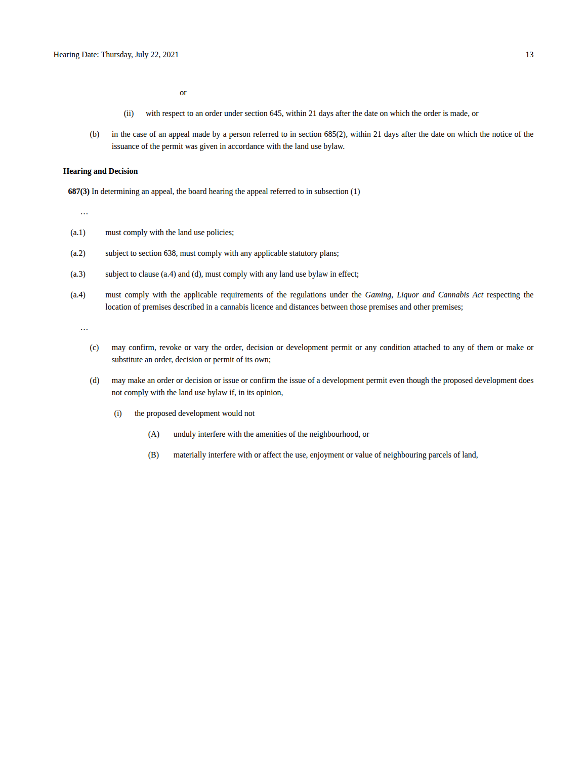Hearing Date: Thursday, July 22, 2021 13
or
(ii) with respect to an order under section 645, within 21 days after the date on which the order is made, or
(b) in the case of an appeal made by a person referred to in section 685(2), within 21 days after the date on which the notice of the issuance of the permit was given in accordance with the land use bylaw.
Hearing and Decision
687(3) In determining an appeal, the board hearing the appeal referred to in subsection (1)
…
(a.1) must comply with the land use policies;
(a.2) subject to section 638, must comply with any applicable statutory plans;
(a.3) subject to clause (a.4) and (d), must comply with any land use bylaw in effect;
(a.4) must comply with the applicable requirements of the regulations under the Gaming, Liquor and Cannabis Act respecting the location of premises described in a cannabis licence and distances between those premises and other premises;
…
(c) may confirm, revoke or vary the order, decision or development permit or any condition attached to any of them or make or substitute an order, decision or permit of its own;
(d) may make an order or decision or issue or confirm the issue of a development permit even though the proposed development does not comply with the land use bylaw if, in its opinion,
(i) the proposed development would not
(A) unduly interfere with the amenities of the neighbourhood, or
(B) materially interfere with or affect the use, enjoyment or value of neighbouring parcels of land,